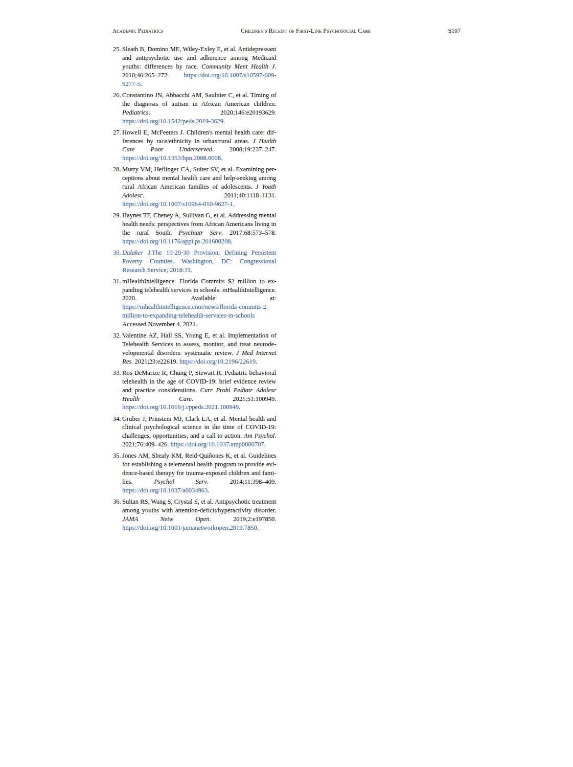Academic Pediatrics
Children's Receipt of First-Line Psychosocial Care
S107
Sleath B, Domino ME, Wiley-Exley E, et al. Antidepressant and antipsychotic use and adherence among Medicaid youths: differences by race. Community Ment Health J. 2010;46:265–272. https://doi.org/10.1007/s10597-009-9277-5.
Constantino JN, Abbacchi AM, Saulnier C, et al. Timing of the diagnosis of autism in African American children. Pediatrics. 2020;146:e20193629. https://doi.org/10.1542/peds.2019-3629.
Howell E, McFeeters J. Children's mental health care: differences by race/ethnicity in urban/rural areas. J Health Care Poor Underserved. 2008;19:237–247. https://doi.org/10.1353/hpu.2008.0008.
Murry VM, Heflinger CA, Suiter SV, et al. Examining perceptions about mental health care and help-seeking among rural African American families of adolescents. J Youth Adolesc. 2011;40:1118–1131. https://doi.org/10.1007/s10964-010-9627-1.
Haynes TF, Cheney A, Sullivan G, et al. Addressing mental health needs: perspectives from African Americans living in the rural South. Psychiatr Serv. 2017;68:573–578. https://doi.org/10.1176/appi.ps.201600208.
Dalaker J. The 10-20-30 Provision: Defining Persistent Poverty Counties. Washington, DC: Congressional Research Service; 2018:31.
mHealthIntelligence. Florida Commits $2 million to expanding telehealth services in schools. mHealthIntelligence. 2020. Available at: https://mhealthintelligence.com/news/florida-commits-2-million-to-expanding-telehealth-services-in-schools Accessed November 4, 2021.
Valentine AZ, Hall SS, Young E, et al. Implementation of Telehealth Services to assess, monitor, and treat neurodevelopmental disorders: systematic review. J Med Internet Res. 2021;23:e22619. https://doi.org/10.2196/22619.
Ros-DeMarize R, Chung P, Stewart R. Pediatric behavioral telehealth in the age of COVID-19: brief evidence review and practice considerations. Curr Probl Pediatr Adolesc Health Care. 2021;51:100949. https://doi.org/10.1016/j.cppeds.2021.100949.
Gruber J, Prinstein MJ, Clark LA, et al. Mental health and clinical psychological science in the time of COVID-19: challenges, opportunities, and a call to action. Am Psychol. 2021;76:409–426. https://doi.org/10.1037/amp0000707.
Jones AM, Shealy KM, Reid-Quiñones K, et al. Guidelines for establishing a telemental health program to provide evidence-based therapy for trauma-exposed children and families. Psychol Serv. 2014;11:398–409. https://doi.org/10.1037/a0034963.
Sultan RS, Wang S, Crystal S, et al. Antipsychotic treatment among youths with attention-deficit/hyperactivity disorder. JAMA Netw Open. 2019;2:e197850. https://doi.org/10.1001/jamanetworkopen.2019.7850.